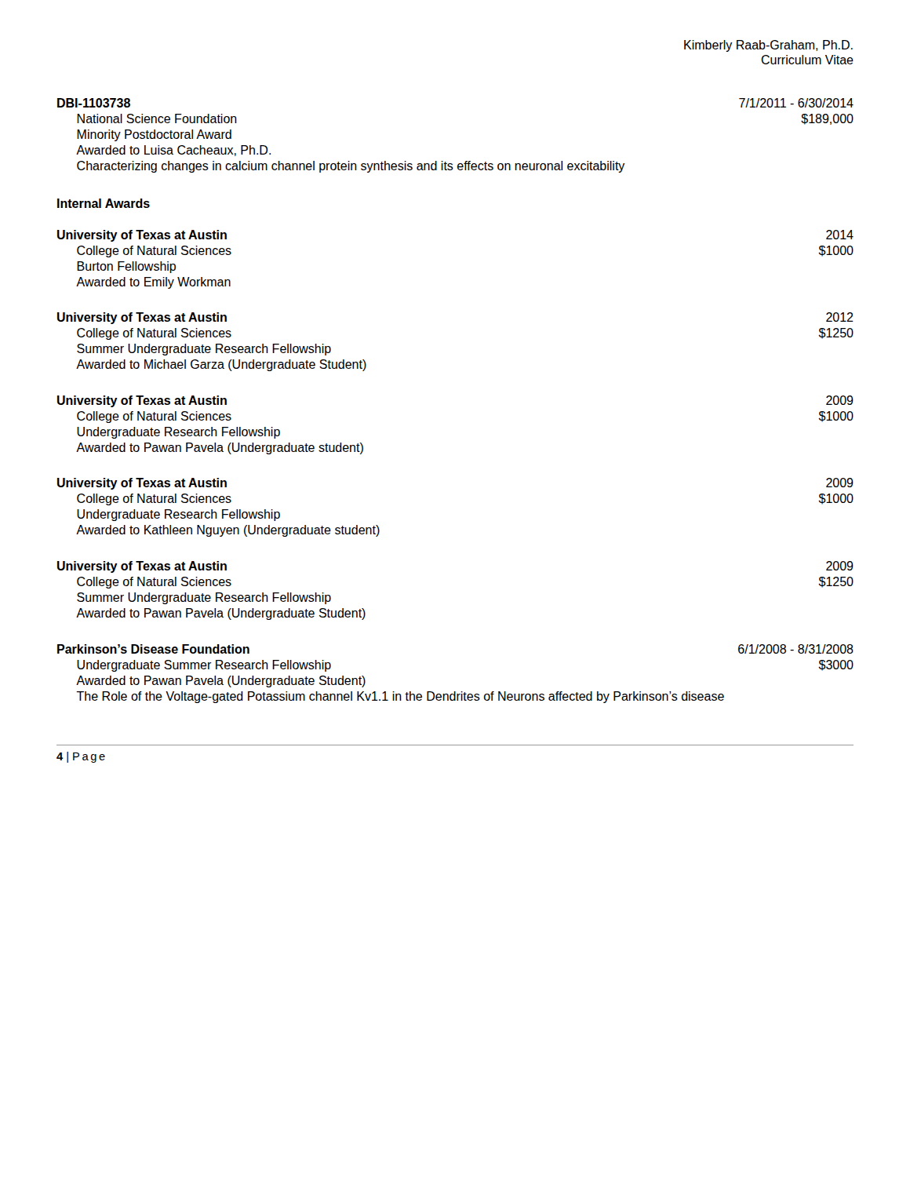Kimberly Raab-Graham, Ph.D. Curriculum Vitae
DBI-1103738 7/1/2011 - 6/30/2014
National Science Foundation $189,000
Minority Postdoctoral Award Awarded to Luisa Cacheaux, Ph.D. Characterizing changes in calcium channel protein synthesis and its effects on neuronal excitability
Internal Awards
University of Texas at Austin 2014
College of Natural Sciences $1000
Burton Fellowship Awarded to Emily Workman
University of Texas at Austin 2012
College of Natural Sciences $1250
Summer Undergraduate Research Fellowship Awarded to Michael Garza (Undergraduate Student)
University of Texas at Austin 2009
College of Natural Sciences $1000
Undergraduate Research Fellowship Awarded to Pawan Pavela (Undergraduate student)
University of Texas at Austin 2009
College of Natural Sciences $1000
Undergraduate Research Fellowship Awarded to Kathleen Nguyen (Undergraduate student)
University of Texas at Austin 2009
College of Natural Sciences $1250
Summer Undergraduate Research Fellowship Awarded to Pawan Pavela (Undergraduate Student)
Parkinson’s Disease Foundation 6/1/2008 - 8/31/2008
Undergraduate Summer Research Fellowship $3000
Awarded to Pawan Pavela (Undergraduate Student) The Role of the Voltage-gated Potassium channel Kv1.1 in the Dendrites of Neurons affected by Parkinson’s disease
4 | Page